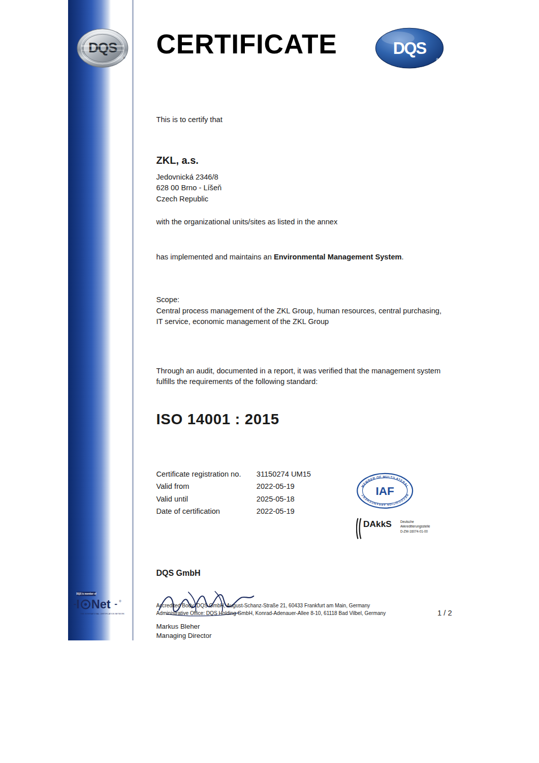DQS ® DQS ®
CERTIFICATE
This is to certify that
ZKL, a.s.
Jedovnická 2346/8
628 00 Brno - Líšeň
Czech Republic
with the organizational units/sites as listed in the annex
has implemented and maintains an Environmental Management System.
Scope:
Central process management of the ZKL Group, human resources, central purchasing, IT service, economic management of the ZKL Group
Through an audit, documented in a report, it was verified that the management system fulfills the requirements of the following standard:
ISO 14001 : 2015
| Certificate registration no. | 31150274 UM15 |
| Valid from | 2022-05-19 |
| Valid until | 2025-05-18 |
| Date of certification | 2022-05-19 |
MEMBER OF MULTILATERAL RECOGNITION ARRANGEMENT IAF DAkkS Deutsche Akkreditierungsstelle D-ZM-16074-01-00
DQS GmbH
Markus Bleher
Managing Director
DQS is member of I Net ® THE INTERNATIONAL CERTIFICATION NETWORK
Accredited Body: DQS GmbH, August-Schanz-Straße 21, 60433 Frankfurt am Main, Germany
Administrative Office: DQS Holding GmbH, Konrad-Adenauer-Allee 8-10, 61118 Bad Vilbel, Germany
1 / 2